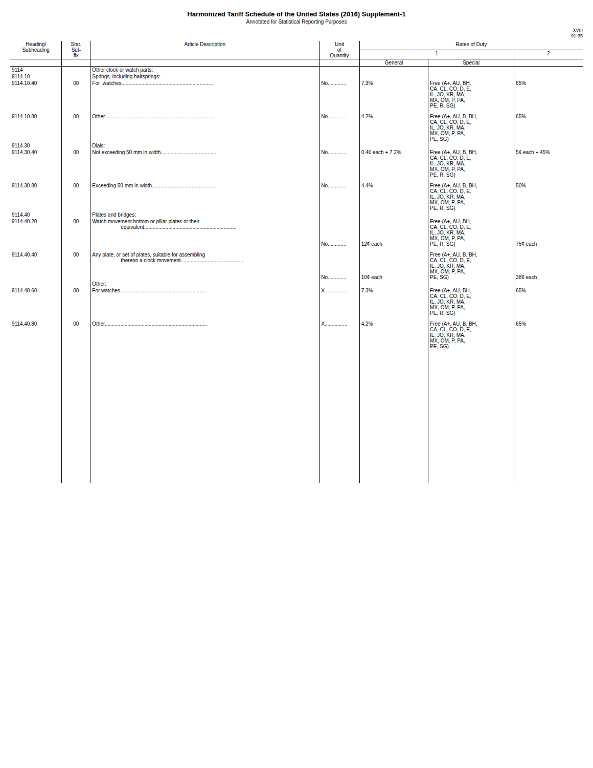Harmonized Tariff Schedule of the United States (2016) Supplement-1
Annotated for Statistical Reporting Purposes
XVIII
91-35
| Heading/ Subheading | Stat. Suf- fix | Article Description | Unit of Quantity | Rates of Duty |
| --- | --- | --- | --- | --- |
| 1 | 2 |
| | | | | General | Special | |
| 9114 | | Other clock or watch parts: | | | | |
| 9114.10 | | Springs, including hairsprings: | | | | |
| 9114.10.40 | 00 | For watches................................................................. | No............. | 7.3% | Free (A+, AU, BH, CA, CL, CO, D, E, IL, JO, KR, MA, MX, OM, P, PA, PE, R, SG) | 65% |
| 9114.10.80 | 00 | Other............................................................................. | No............. | 4.2% | Free (A+, AU, B, BH, CA, CL, CO, D, E, IL, JO, KR, MA, MX, OM, P, PA, PE, SG) | 65% |
| 9114.30 | | Dials: | | | | |
| 9114.30.40 | 00 | Not exceeding 50 mm in width....................................... | No............. | 0.4¢ each + 7.2% | Free (A+, AU, B, BH, CA, CL, CO, D, E, IL, JO, KR, MA, MX, OM, P, PA, PE, R, SG) | 5¢ each + 45% |
| 9114.30.80 | 00 | Exceeding 50 mm in width............................................. | No............. | 4.4% | Free (A+, AU, B, BH, CA, CL, CO, D, E, IL, JO, KR, MA, MX, OM, P, PA, PE, R, SG) | 50% |
| 9114.40 | | Plates and bridges: | | | | |
| 9114.40.20 | 00 | Watch movement bottom or pillar plates or their equivalent................................................................. | No............. | 12¢ each | Free (A+, AU, BH, CA, CL, CO, D, E, IL, JO, KR, MA, MX, OM, P, PA, PE, R, SG) | 75¢ each |
| 9114.40.40 | 00 | Any plate, or set of plates, suitable for assembling thereon a clock movement............................................ | No............. | 10¢ each | Free (A+, AU, B, BH, CA, CL, CO, D, E, IL, JO, KR, MA, MX, OM, P, PA, PE, SG) | 38¢ each |
| | | Other: | | | | |
| 9114.40.60 | 00 | For watches............................................................. | X................ | 7.3% | Free (A+, AU, BH, CA, CL, CO, D, E, IL, JO, KR, MA, MX, OM, P, PA, PE, R, SG) | 65% |
| 9114.40.80 | 00 | Other........................................................................ | X................ | 4.2% | Free (A+, AU, B, BH, CA, CL, CO, D, E, IL, JO, KR, MA, MX, OM, P, PA, PE, SG) | 65% |